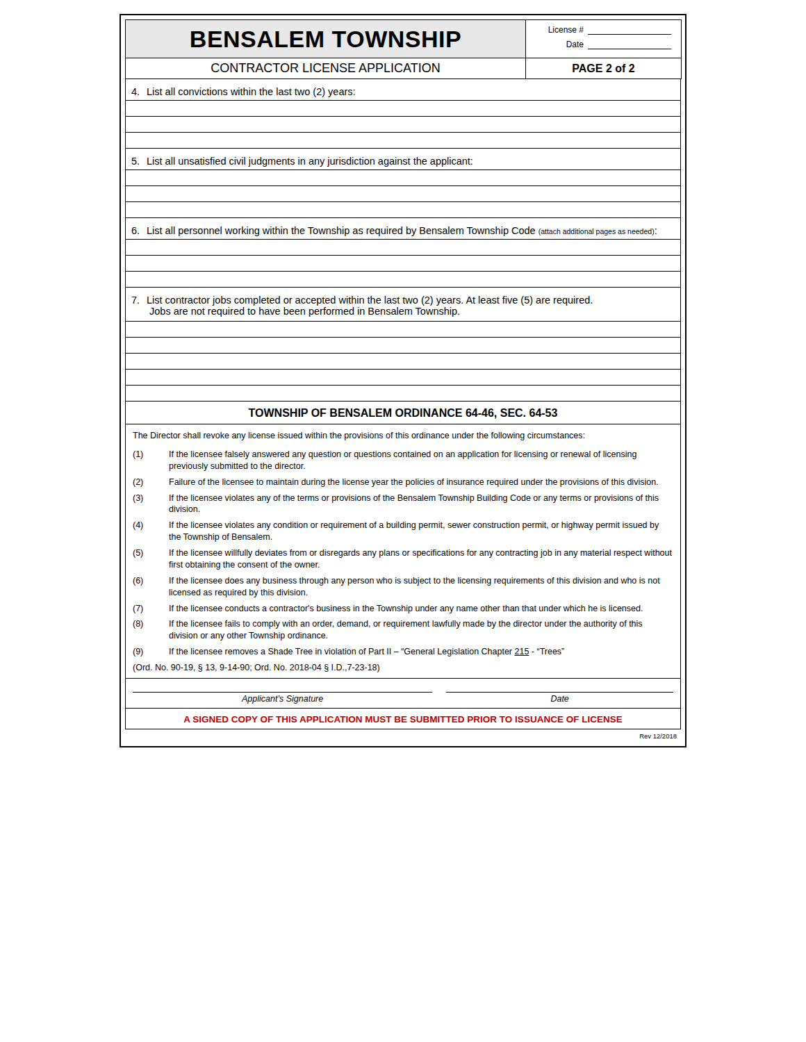BENSALEM TOWNSHIP
License #
Date
CONTRACTOR LICENSE APPLICATION
PAGE 2 of 2
4. List all convictions within the last two (2) years:
5. List all unsatisfied civil judgments in any jurisdiction against the applicant:
6. List all personnel working within the Township as required by Bensalem Township Code (attach additional pages as needed):
7. List contractor jobs completed or accepted within the last two (2) years. At least five (5) are required. Jobs are not required to have been performed in Bensalem Township.
TOWNSHIP OF BENSALEM ORDINANCE 64-46, SEC. 64-53
The Director shall revoke any license issued within the provisions of this ordinance under the following circumstances:
(1)
If the licensee falsely answered any question or questions contained on an application for licensing or renewal of licensing previously submitted to the director.
(2)
Failure of the licensee to maintain during the license year the policies of insurance required under the provisions of this division.
(3)
If the licensee violates any of the terms or provisions of the Bensalem Township Building Code or any terms or provisions of this division.
(4)
If the licensee violates any condition or requirement of a building permit, sewer construction permit, or highway permit issued by the Township of Bensalem.
(5)
If the licensee willfully deviates from or disregards any plans or specifications for any contracting job in any material respect without first obtaining the consent of the owner.
(6)
If the licensee does any business through any person who is subject to the licensing requirements of this division and who is not licensed as required by this division.
(7)
If the licensee conducts a contractor's business in the Township under any name other than that under which he is licensed.
(8)
If the licensee fails to comply with an order, demand, or requirement lawfully made by the director under the authority of this division or any other Township ordinance.
(9)
If the licensee removes a Shade Tree in violation of Part II – “General Legislation Chapter 215 - “Trees”
(Ord. No. 90-19, § 13, 9-14-90; Ord. No. 2018-04 § I.D.,7-23-18)
Applicant’s Signature
Date
A SIGNED COPY OF THIS APPLICATION MUST BE SUBMITTED PRIOR TO ISSUANCE OF LICENSE
Rev 12/2018